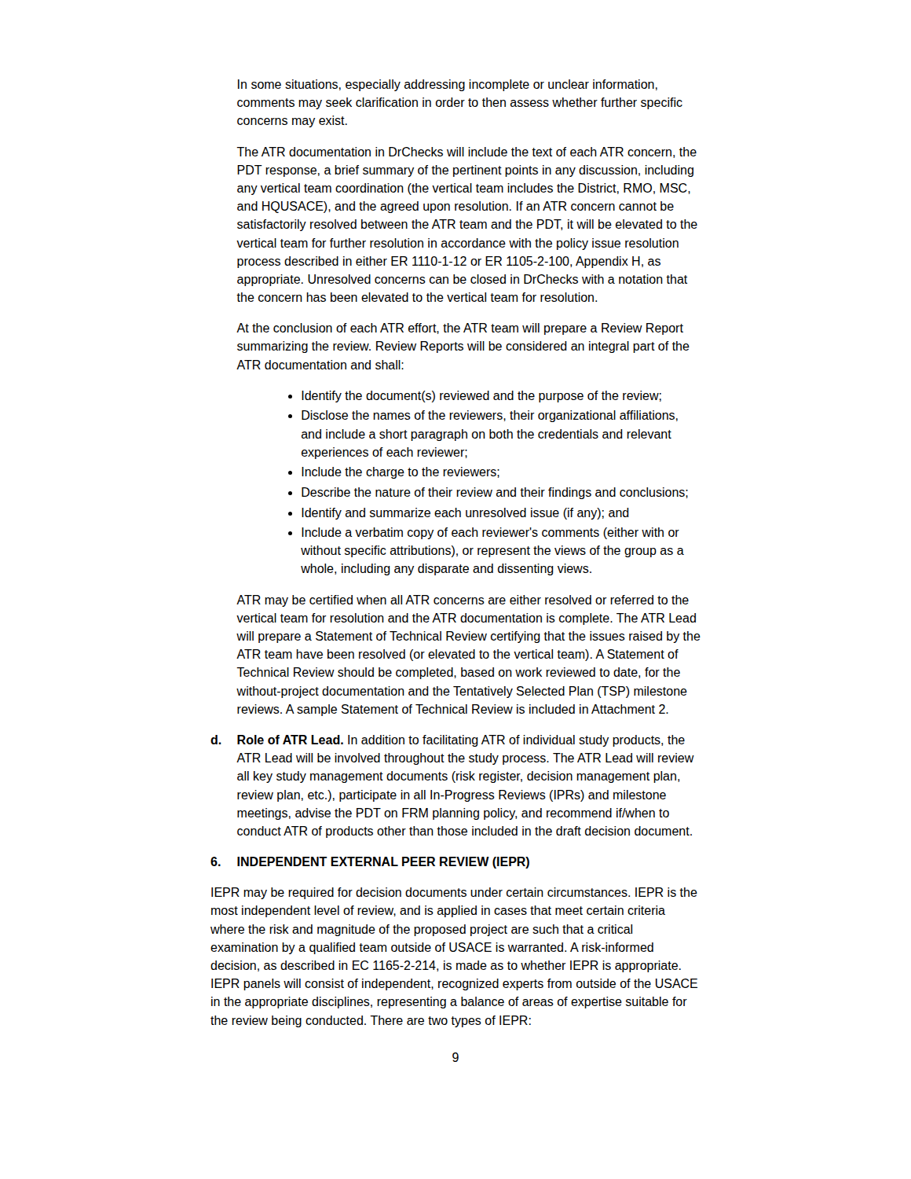In some situations, especially addressing incomplete or unclear information, comments may seek clarification in order to then assess whether further specific concerns may exist.
The ATR documentation in DrChecks will include the text of each ATR concern, the PDT response, a brief summary of the pertinent points in any discussion, including any vertical team coordination (the vertical team includes the District, RMO, MSC, and HQUSACE), and the agreed upon resolution. If an ATR concern cannot be satisfactorily resolved between the ATR team and the PDT, it will be elevated to the vertical team for further resolution in accordance with the policy issue resolution process described in either ER 1110-1-12 or ER 1105-2-100, Appendix H, as appropriate. Unresolved concerns can be closed in DrChecks with a notation that the concern has been elevated to the vertical team for resolution.
At the conclusion of each ATR effort, the ATR team will prepare a Review Report summarizing the review. Review Reports will be considered an integral part of the ATR documentation and shall:
Identify the document(s) reviewed and the purpose of the review;
Disclose the names of the reviewers, their organizational affiliations, and include a short paragraph on both the credentials and relevant experiences of each reviewer;
Include the charge to the reviewers;
Describe the nature of their review and their findings and conclusions;
Identify and summarize each unresolved issue (if any); and
Include a verbatim copy of each reviewer's comments (either with or without specific attributions), or represent the views of the group as a whole, including any disparate and dissenting views.
ATR may be certified when all ATR concerns are either resolved or referred to the vertical team for resolution and the ATR documentation is complete. The ATR Lead will prepare a Statement of Technical Review certifying that the issues raised by the ATR team have been resolved (or elevated to the vertical team). A Statement of Technical Review should be completed, based on work reviewed to date, for the without-project documentation and the Tentatively Selected Plan (TSP) milestone reviews. A sample Statement of Technical Review is included in Attachment 2.
d.
Role of ATR Lead. In addition to facilitating ATR of individual study products, the ATR Lead will be involved throughout the study process. The ATR Lead will review all key study management documents (risk register, decision management plan, review plan, etc.), participate in all In-Progress Reviews (IPRs) and milestone meetings, advise the PDT on FRM planning policy, and recommend if/when to conduct ATR of products other than those included in the draft decision document.
6.
INDEPENDENT EXTERNAL PEER REVIEW (IEPR)
IEPR may be required for decision documents under certain circumstances. IEPR is the most independent level of review, and is applied in cases that meet certain criteria where the risk and magnitude of the proposed project are such that a critical examination by a qualified team outside of USACE is warranted. A risk-informed decision, as described in EC 1165-2-214, is made as to whether IEPR is appropriate. IEPR panels will consist of independent, recognized experts from outside of the USACE in the appropriate disciplines, representing a balance of areas of expertise suitable for the review being conducted. There are two types of IEPR:
9